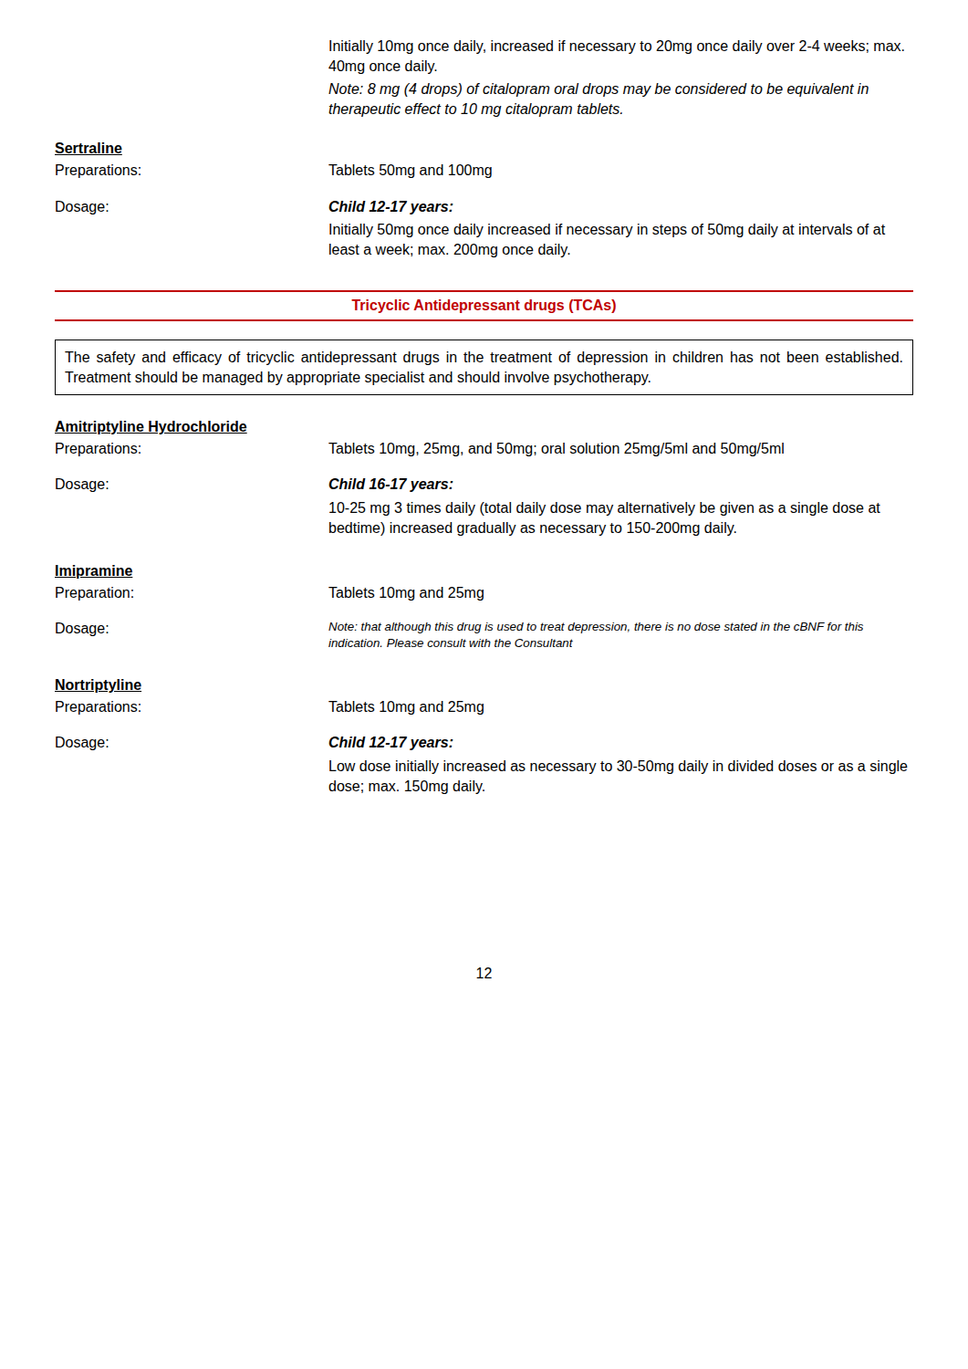Initially 10mg once daily, increased if necessary to 20mg once daily over 2-4 weeks; max. 40mg once daily.
Note: 8 mg (4 drops) of citalopram oral drops may be considered to be equivalent in therapeutic effect to 10 mg citalopram tablets.
Sertraline
Preparations:
Tablets 50mg and 100mg
Dosage:
Child 12-17 years:
Initially 50mg once daily increased if necessary in steps of 50mg daily at intervals of at least a week; max. 200mg once daily.
Tricyclic Antidepressant drugs (TCAs)
The safety and efficacy of tricyclic antidepressant drugs in the treatment of depression in children has not been established. Treatment should be managed by appropriate specialist and should involve psychotherapy.
Amitriptyline Hydrochloride
Preparations:
Tablets 10mg, 25mg, and 50mg; oral solution 25mg/5ml and 50mg/5ml
Dosage:
Child 16-17 years:
10-25 mg 3 times daily (total daily dose may alternatively be given as a single dose at bedtime) increased gradually as necessary to 150-200mg daily.
Imipramine
Preparation:
Tablets 10mg and 25mg
Dosage:
Note: that although this drug is used to treat depression, there is no dose stated in the cBNF for this indication. Please consult with the Consultant
Nortriptyline
Preparations:
Tablets 10mg and 25mg
Dosage:
Child 12-17 years:
Low dose initially increased as necessary to 30-50mg daily in divided doses or as a single dose; max. 150mg daily.
12